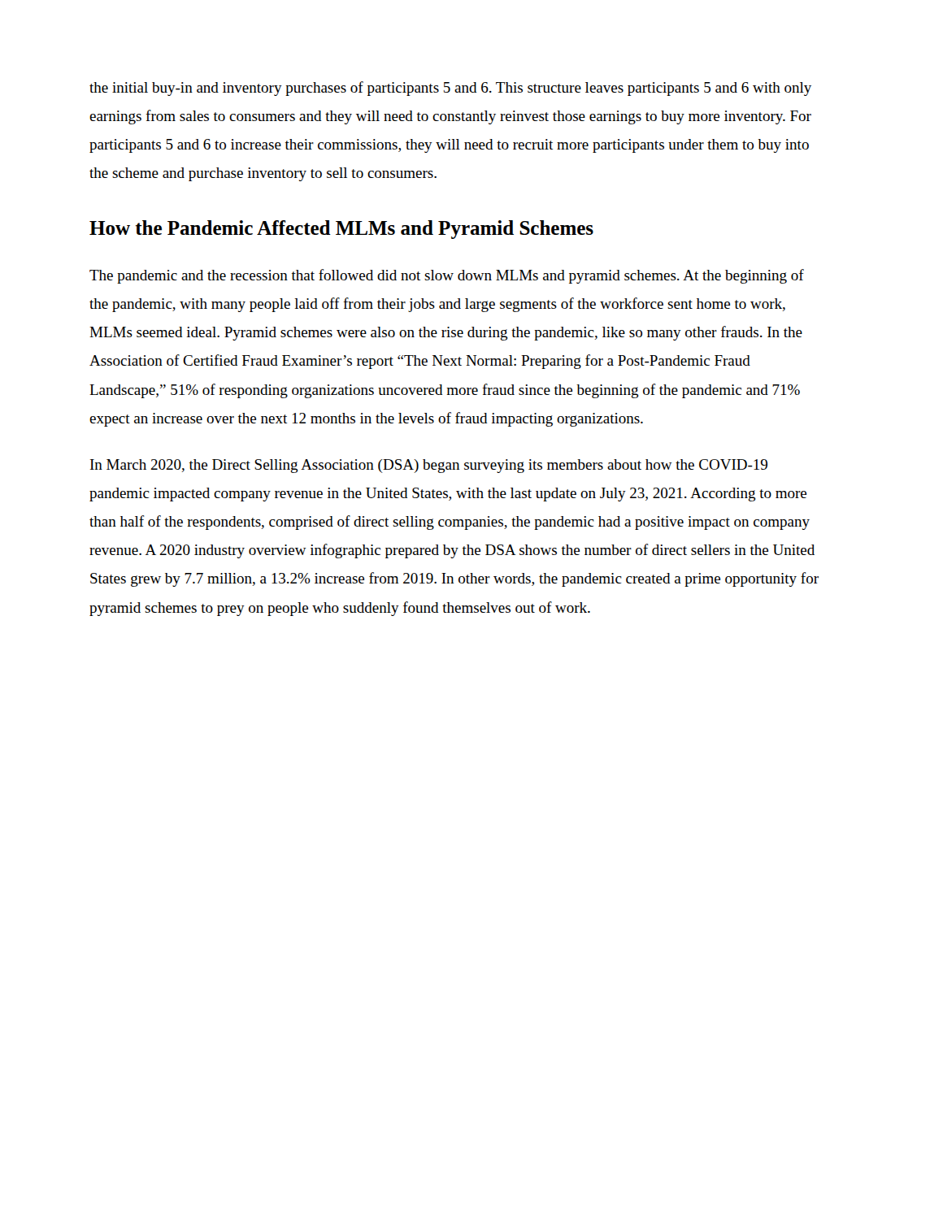the initial buy-in and inventory purchases of participants 5 and 6. This structure leaves participants 5 and 6 with only earnings from sales to consumers and they will need to constantly reinvest those earnings to buy more inventory. For participants 5 and 6 to increase their commissions, they will need to recruit more participants under them to buy into the scheme and purchase inventory to sell to consumers.
How the Pandemic Affected MLMs and Pyramid Schemes
The pandemic and the recession that followed did not slow down MLMs and pyramid schemes. At the beginning of the pandemic, with many people laid off from their jobs and large segments of the workforce sent home to work, MLMs seemed ideal. Pyramid schemes were also on the rise during the pandemic, like so many other frauds. In the Association of Certified Fraud Examiner’s report “The Next Normal: Preparing for a Post-Pandemic Fraud Landscape,” 51% of responding organizations uncovered more fraud since the beginning of the pandemic and 71% expect an increase over the next 12 months in the levels of fraud impacting organizations.
In March 2020, the Direct Selling Association (DSA) began surveying its members about how the COVID-19 pandemic impacted company revenue in the United States, with the last update on July 23, 2021. According to more than half of the respondents, comprised of direct selling companies, the pandemic had a positive impact on company revenue. A 2020 industry overview infographic prepared by the DSA shows the number of direct sellers in the United States grew by 7.7 million, a 13.2% increase from 2019. In other words, the pandemic created a prime opportunity for pyramid schemes to prey on people who suddenly found themselves out of work.